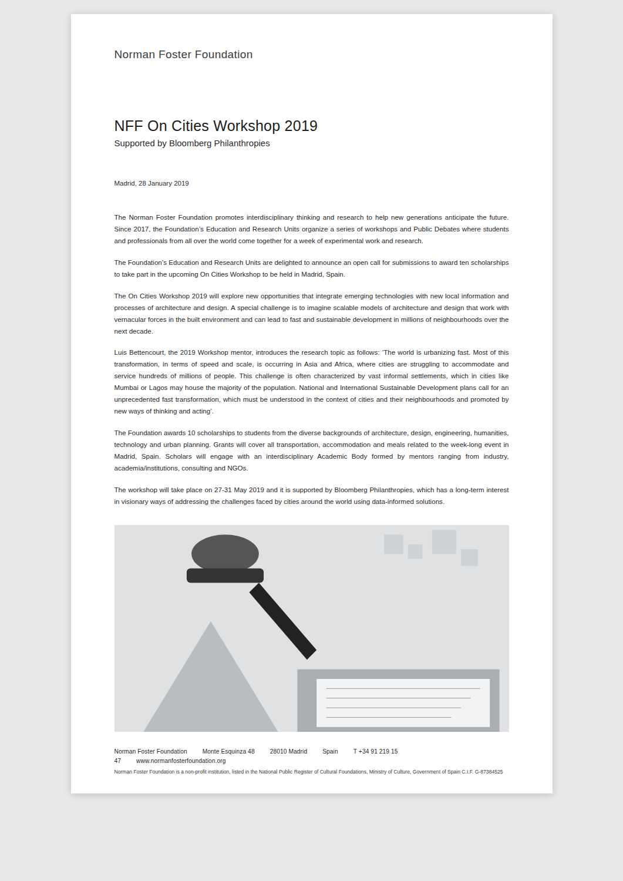Norman Foster Foundation
NFF On Cities Workshop 2019
Supported by Bloomberg Philanthropies
Madrid, 28 January 2019
The Norman Foster Foundation promotes interdisciplinary thinking and research to help new generations anticipate the future. Since 2017, the Foundation’s Education and Research Units organize a series of workshops and Public Debates where students and professionals from all over the world come together for a week of experimental work and research.
The Foundation’s Education and Research Units are delighted to announce an open call for submissions to award ten scholarships to take part in the upcoming On Cities Workshop to be held in Madrid, Spain.
The On Cities Workshop 2019 will explore new opportunities that integrate emerging technologies with new local information and processes of architecture and design. A special challenge is to imagine scalable models of architecture and design that work with vernacular forces in the built environment and can lead to fast and sustainable development in millions of neighbourhoods over the next decade.
Luis Bettencourt, the 2019 Workshop mentor, introduces the research topic as follows: ‘The world is urbanizing fast. Most of this transformation, in terms of speed and scale, is occurring in Asia and Africa, where cities are struggling to accommodate and service hundreds of millions of people. This challenge is often characterized by vast informal settlements, which in cities like Mumbai or Lagos may house the majority of the population. National and International Sustainable Development plans call for an unprecedented fast transformation, which must be understood in the context of cities and their neighbourhoods and promoted by new ways of thinking and acting’.
The Foundation awards 10 scholarships to students from the diverse backgrounds of architecture, design, engineering, humanities, technology and urban planning. Grants will cover all transportation, accommodation and meals related to the week-long event in Madrid, Spain. Scholars will engage with an interdisciplinary Academic Body formed by mentors ranging from industry, academia/institutions, consulting and NGOs.
The workshop will take place on 27-31 May 2019 and it is supported by Bloomberg Philanthropies, which has a long-term interest in visionary ways of addressing the challenges faced by cities around the world using data-informed solutions.
Norman Foster Foundation Monte Esquinza 4828010 Madrid Spain T +34 91 219 15 47 www.normanfosterfoundation.org
Norman Foster Foundation is a non-profit institution, listed in the National Public Register of Cultural Foundations, Ministry of Culture, Government of Spain C.I.F. G-87384525